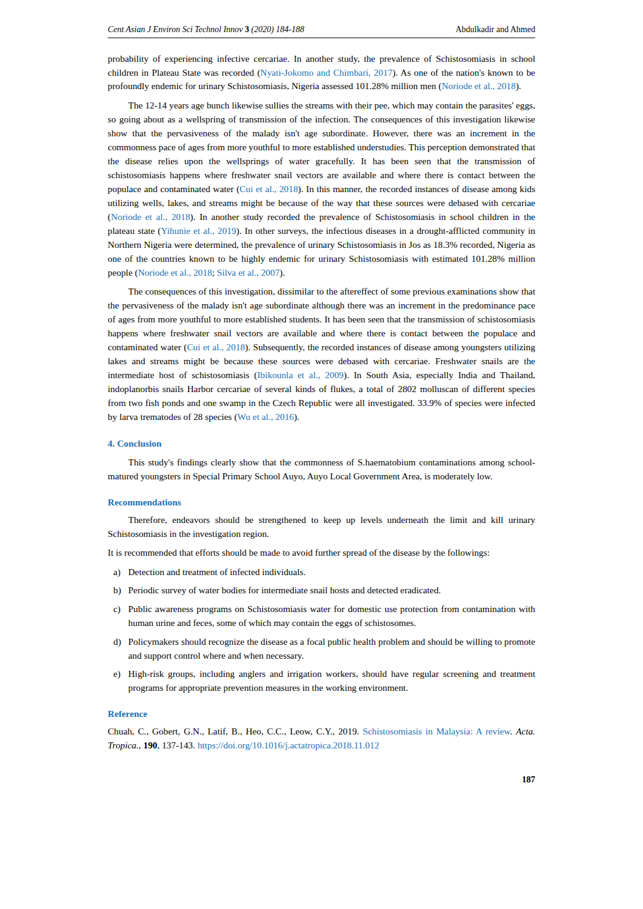Cent Asian J Environ Sci Technol Innov 3 (2020) 184-188 Abdulkadir and Ahmed
probability of experiencing infective cercariae. In another study, the prevalence of Schistosomiasis in school children in Plateau State was recorded (Nyati-Jokomo and Chimbari, 2017). As one of the nation's known to be profoundly endemic for urinary Schistosomiasis, Nigeria assessed 101.28% million men (Noriode et al., 2018).
The 12-14 years age bunch likewise sullies the streams with their pee, which may contain the parasites' eggs, so going about as a wellspring of transmission of the infection. The consequences of this investigation likewise show that the pervasiveness of the malady isn't age subordinate. However, there was an increment in the commonness pace of ages from more youthful to more established understudies. This perception demonstrated that the disease relies upon the wellsprings of water gracefully. It has been seen that the transmission of schistosomiasis happens where freshwater snail vectors are available and where there is contact between the populace and contaminated water (Cui et al., 2018). In this manner, the recorded instances of disease among kids utilizing wells, lakes, and streams might be because of the way that these sources were debased with cercariae (Noriode et al., 2018). In another study recorded the prevalence of Schistosomiasis in school children in the plateau state (Yihunie et al., 2019). In other surveys, the infectious diseases in a drought-afflicted community in Northern Nigeria were determined, the prevalence of urinary Schistosomiasis in Jos as 18.3% recorded, Nigeria as one of the countries known to be highly endemic for urinary Schistosomiasis with estimated 101.28% million people (Noriode et al., 2018; Silva et al., 2007).
The consequences of this investigation, dissimilar to the aftereffect of some previous examinations show that the pervasiveness of the malady isn't age subordinate although there was an increment in the predominance pace of ages from more youthful to more established students. It has been seen that the transmission of schistosomiasis happens where freshwater snail vectors are available and where there is contact between the populace and contaminated water (Cui et al., 2018). Subsequently, the recorded instances of disease among youngsters utilizing lakes and streams might be because these sources were debased with cercariae. Freshwater snails are the intermediate host of schistosomiasis (Ibikounla et al., 2009). In South Asia, especially India and Thailand, indoplanorbis snails Harbor cercariae of several kinds of flukes, a total of 2802 molluscan of different species from two fish ponds and one swamp in the Czech Republic were all investigated. 33.9% of species were infected by larva trematodes of 28 species (Wu et al., 2016).
4. Conclusion
This study's findings clearly show that the commonness of S.haematobium contaminations among school-matured youngsters in Special Primary School Auyo, Auyo Local Government Area, is moderately low.
Recommendations
Therefore, endeavors should be strengthened to keep up levels underneath the limit and kill urinary Schistosomiasis in the investigation region.
It is recommended that efforts should be made to avoid further spread of the disease by the followings:
a) Detection and treatment of infected individuals.
b) Periodic survey of water bodies for intermediate snail hosts and detected eradicated.
c) Public awareness programs on Schistosomiasis water for domestic use protection from contamination with human urine and feces, some of which may contain the eggs of schistosomes.
d) Policymakers should recognize the disease as a focal public health problem and should be willing to promote and support control where and when necessary.
e) High-risk groups, including anglers and irrigation workers, should have regular screening and treatment programs for appropriate prevention measures in the working environment.
Reference
Chuah, C., Gobert, G.N., Latif, B., Heo, C.C., Leow, C.Y., 2019. Schistosomiasis in Malaysia: A review. Acta. Tropica., 190, 137-143. https://doi.org/10.1016/j.actatropica.2018.11.012
187